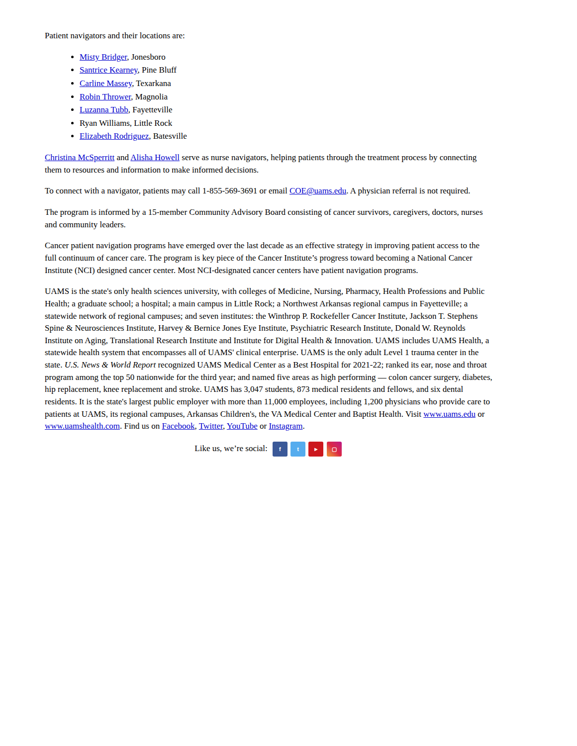Patient navigators and their locations are:
Misty Bridger, Jonesboro
Santrice Kearney, Pine Bluff
Carline Massey, Texarkana
Robin Thrower, Magnolia
Luzanna Tubb, Fayetteville
Ryan Williams, Little Rock
Elizabeth Rodriguez, Batesville
Christina McSperritt and Alisha Howell serve as nurse navigators, helping patients through the treatment process by connecting them to resources and information to make informed decisions.
To connect with a navigator, patients may call 1-855-569-3691 or email COE@uams.edu. A physician referral is not required.
The program is informed by a 15-member Community Advisory Board consisting of cancer survivors, caregivers, doctors, nurses and community leaders.
Cancer patient navigation programs have emerged over the last decade as an effective strategy in improving patient access to the full continuum of cancer care. The program is key piece of the Cancer Institute’s progress toward becoming a National Cancer Institute (NCI) designed cancer center. Most NCI-designated cancer centers have patient navigation programs.
UAMS is the state's only health sciences university, with colleges of Medicine, Nursing, Pharmacy, Health Professions and Public Health; a graduate school; a hospital; a main campus in Little Rock; a Northwest Arkansas regional campus in Fayetteville; a statewide network of regional campuses; and seven institutes: the Winthrop P. Rockefeller Cancer Institute, Jackson T. Stephens Spine & Neurosciences Institute, Harvey & Bernice Jones Eye Institute, Psychiatric Research Institute, Donald W. Reynolds Institute on Aging, Translational Research Institute and Institute for Digital Health & Innovation. UAMS includes UAMS Health, a statewide health system that encompasses all of UAMS' clinical enterprise. UAMS is the only adult Level 1 trauma center in the state. U.S. News & World Report recognized UAMS Medical Center as a Best Hospital for 2021-22; ranked its ear, nose and throat program among the top 50 nationwide for the third year; and named five areas as high performing — colon cancer surgery, diabetes, hip replacement, knee replacement and stroke. UAMS has 3,047 students, 873 medical residents and fellows, and six dental residents. It is the state's largest public employer with more than 11,000 employees, including 1,200 physicians who provide care to patients at UAMS, its regional campuses, Arkansas Children's, the VA Medical Center and Baptist Health. Visit www.uams.edu or www.uamshealth.com. Find us on Facebook, Twitter, YouTube or Instagram.
Like us, we’re social: f t ► ▢